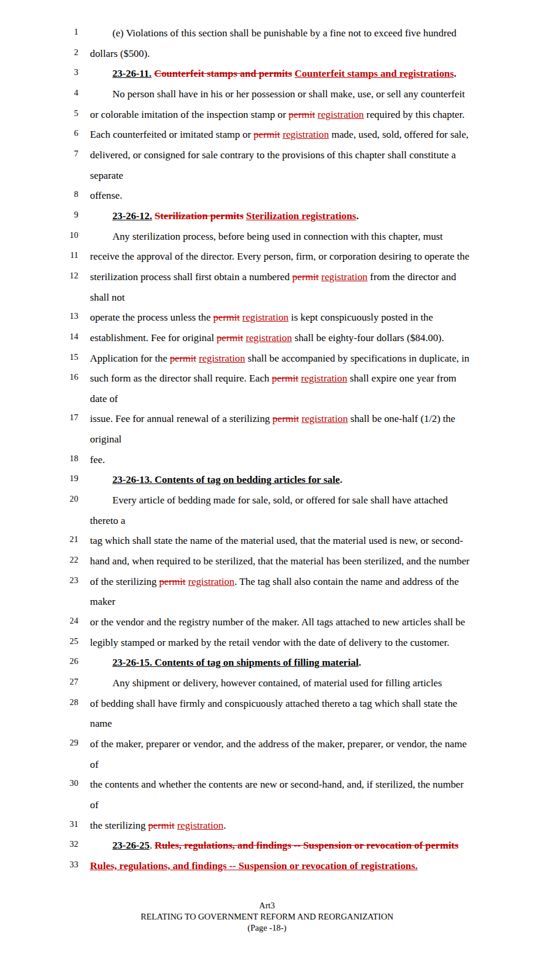(e) Violations of this section shall be punishable by a fine not to exceed five hundred
dollars ($500).
23-26-11. Counterfeit stamps and permits Counterfeit stamps and registrations.
No person shall have in his or her possession or shall make, use, or sell any counterfeit
or colorable imitation of the inspection stamp or permit registration required by this chapter.
Each counterfeited or imitated stamp or permit registration made, used, sold, offered for sale,
delivered, or consigned for sale contrary to the provisions of this chapter shall constitute a separate
offense.
23-26-12. Sterilization permits Sterilization registrations.
Any sterilization process, before being used in connection with this chapter, must
receive the approval of the director. Every person, firm, or corporation desiring to operate the
sterilization process shall first obtain a numbered permit registration from the director and shall not
operate the process unless the permit registration is kept conspicuously posted in the
establishment. Fee for original permit registration shall be eighty-four dollars ($84.00).
Application for the permit registration shall be accompanied by specifications in duplicate, in
such form as the director shall require. Each permit registration shall expire one year from date of
issue. Fee for annual renewal of a sterilizing permit registration shall be one-half (1/2) the original
fee.
23-26-13. Contents of tag on bedding articles for sale.
Every article of bedding made for sale, sold, or offered for sale shall have attached thereto a
tag which shall state the name of the material used, that the material used is new, or second-
hand and, when required to be sterilized, that the material has been sterilized, and the number
of the sterilizing permit registration. The tag shall also contain the name and address of the maker
or the vendor and the registry number of the maker. All tags attached to new articles shall be
legibly stamped or marked by the retail vendor with the date of delivery to the customer.
23-26-15. Contents of tag on shipments of filling material.
Any shipment or delivery, however contained, of material used for filling articles
of bedding shall have firmly and conspicuously attached thereto a tag which shall state the name
of the maker, preparer or vendor, and the address of the maker, preparer, or vendor, the name of
the contents and whether the contents are new or second-hand, and, if sterilized, the number of
the sterilizing permit registration.
23-26-25. Rules, regulations, and findings -- Suspension or revocation of permits
Rules, regulations, and findings -- Suspension or revocation of registrations.
Art3 RELATING TO GOVERNMENT REFORM AND REORGANIZATION
(Page -18-)